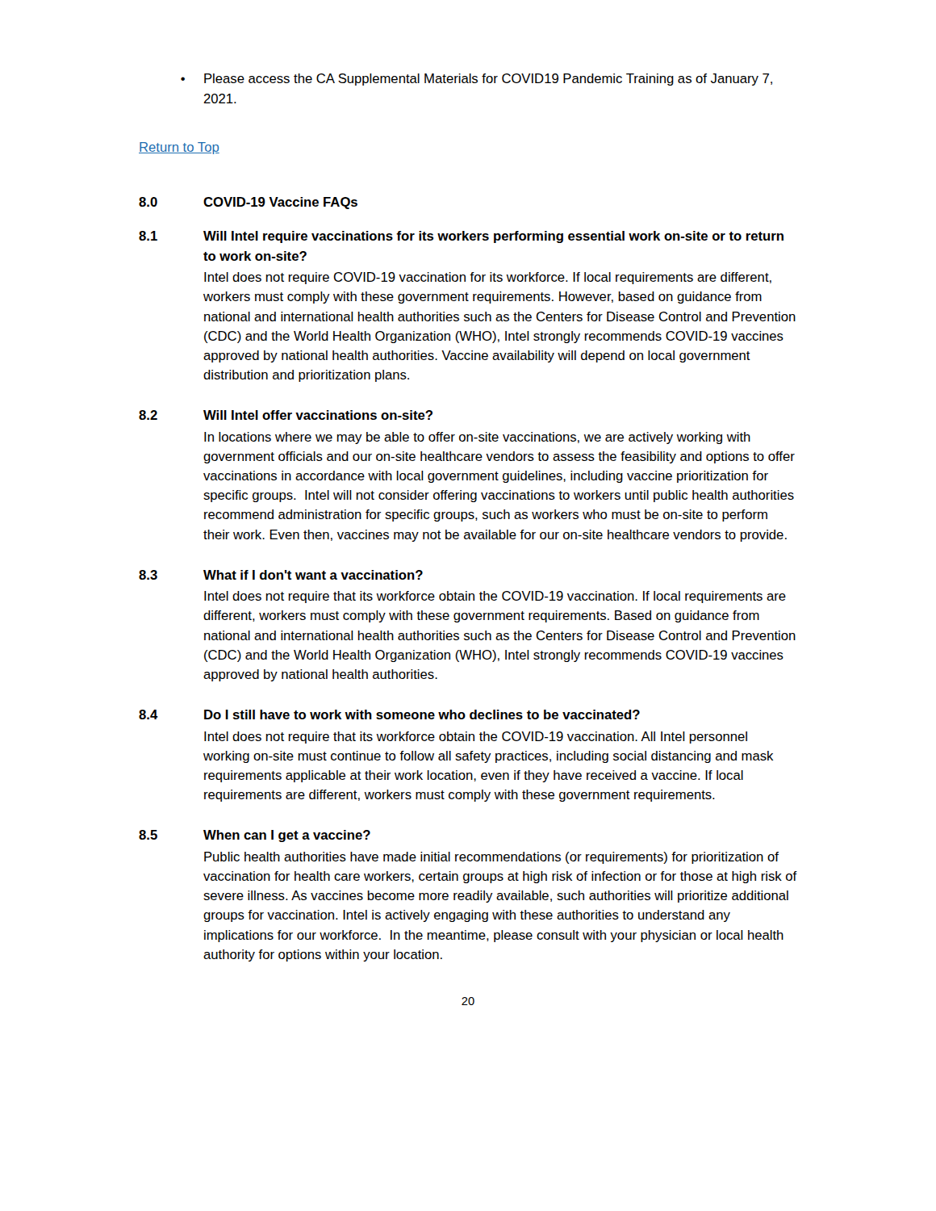Please access the CA Supplemental Materials for COVID19 Pandemic Training as of January 7, 2021.
Return to Top
8.0 COVID-19 Vaccine FAQs
8.1 Will Intel require vaccinations for its workers performing essential work on-site or to return to work on-site?
Intel does not require COVID-19 vaccination for its workforce. If local requirements are different, workers must comply with these government requirements. However, based on guidance from national and international health authorities such as the Centers for Disease Control and Prevention (CDC) and the World Health Organization (WHO), Intel strongly recommends COVID-19 vaccines approved by national health authorities. Vaccine availability will depend on local government distribution and prioritization plans.
8.2 Will Intel offer vaccinations on-site?
In locations where we may be able to offer on-site vaccinations, we are actively working with government officials and our on-site healthcare vendors to assess the feasibility and options to offer vaccinations in accordance with local government guidelines, including vaccine prioritization for specific groups. Intel will not consider offering vaccinations to workers until public health authorities recommend administration for specific groups, such as workers who must be on-site to perform their work. Even then, vaccines may not be available for our on-site healthcare vendors to provide.
8.3 What if I don't want a vaccination?
Intel does not require that its workforce obtain the COVID-19 vaccination. If local requirements are different, workers must comply with these government requirements. Based on guidance from national and international health authorities such as the Centers for Disease Control and Prevention (CDC) and the World Health Organization (WHO), Intel strongly recommends COVID-19 vaccines approved by national health authorities.
8.4 Do I still have to work with someone who declines to be vaccinated?
Intel does not require that its workforce obtain the COVID-19 vaccination. All Intel personnel working on-site must continue to follow all safety practices, including social distancing and mask requirements applicable at their work location, even if they have received a vaccine. If local requirements are different, workers must comply with these government requirements.
8.5 When can I get a vaccine?
Public health authorities have made initial recommendations (or requirements) for prioritization of vaccination for health care workers, certain groups at high risk of infection or for those at high risk of severe illness. As vaccines become more readily available, such authorities will prioritize additional groups for vaccination. Intel is actively engaging with these authorities to understand any implications for our workforce. In the meantime, please consult with your physician or local health authority for options within your location.
20